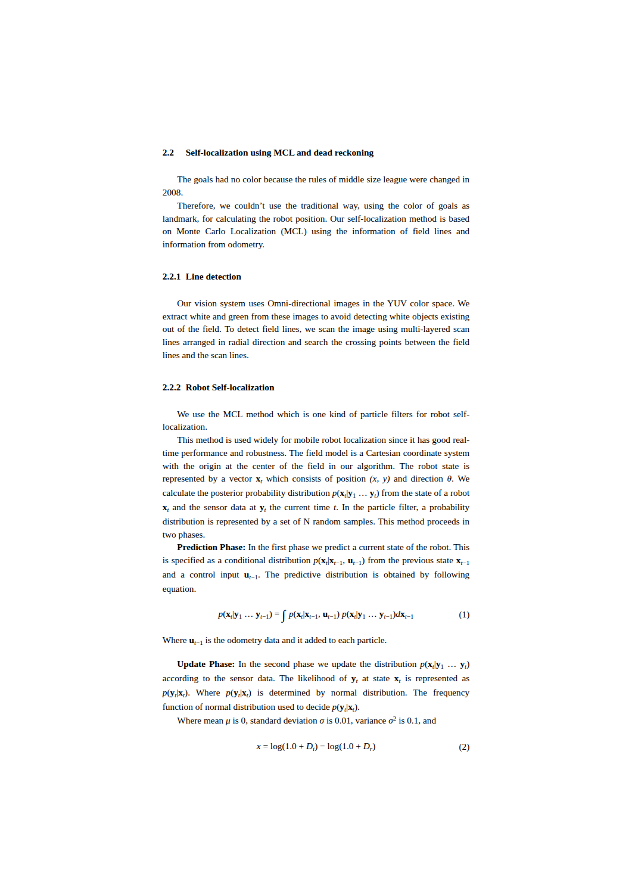2.2 Self-localization using MCL and dead reckoning
The goals had no color because the rules of middle size league were changed in 2008.
Therefore, we couldn’t use the traditional way, using the color of goals as landmark, for calculating the robot position. Our self-localization method is based on Monte Carlo Localization (MCL) using the information of field lines and information from odometry.
2.2.1 Line detection
Our vision system uses Omni-directional images in the YUV color space. We extract white and green from these images to avoid detecting white objects existing out of the field. To detect field lines, we scan the image using multi-layered scan lines arranged in radial direction and search the crossing points between the field lines and the scan lines.
2.2.2 Robot Self-localization
We use the MCL method which is one kind of particle filters for robot self-localization.
This method is used widely for mobile robot localization since it has good real-time performance and robustness. The field model is a Cartesian coordinate system with the origin at the center of the field in our algorithm. The robot state is represented by a vector xt which consists of position (x, y) and direction θ. We calculate the posterior probability distribution p(xt|y1 … yt) from the state of a robot xt and the sensor data at yt the current time t. In the particle filter, a probability distribution is represented by a set of N random samples. This method proceeds in two phases.
Prediction Phase: In the first phase we predict a current state of the robot. This is specified as a conditional distribution p(xt|xt−1, ut−1) from the previous state xt−1 and a control input ut−1. The predictive distribution is obtained by following equation.
p(xt|y1 … yt−1) = ∫ p(xt|xt−1, ut−1) p(xt|y1 … yt−1)dxt−1 (1)
Where ut−1 is the odometry data and it added to each particle.
Update Phase: In the second phase we update the distribution p(xt|y1 … yt) according to the sensor data. The likelihood of yt at state xt is represented as p(yt|xt). Where p(yt|xt) is determined by normal distribution. The frequency function of normal distribution used to decide p(yt|xt).
Where mean μ is 0, standard deviation σ is 0.01, variance σ2 is 0.1, and
x = log(1.0 + Di) − log(1.0 + Dr) (2)